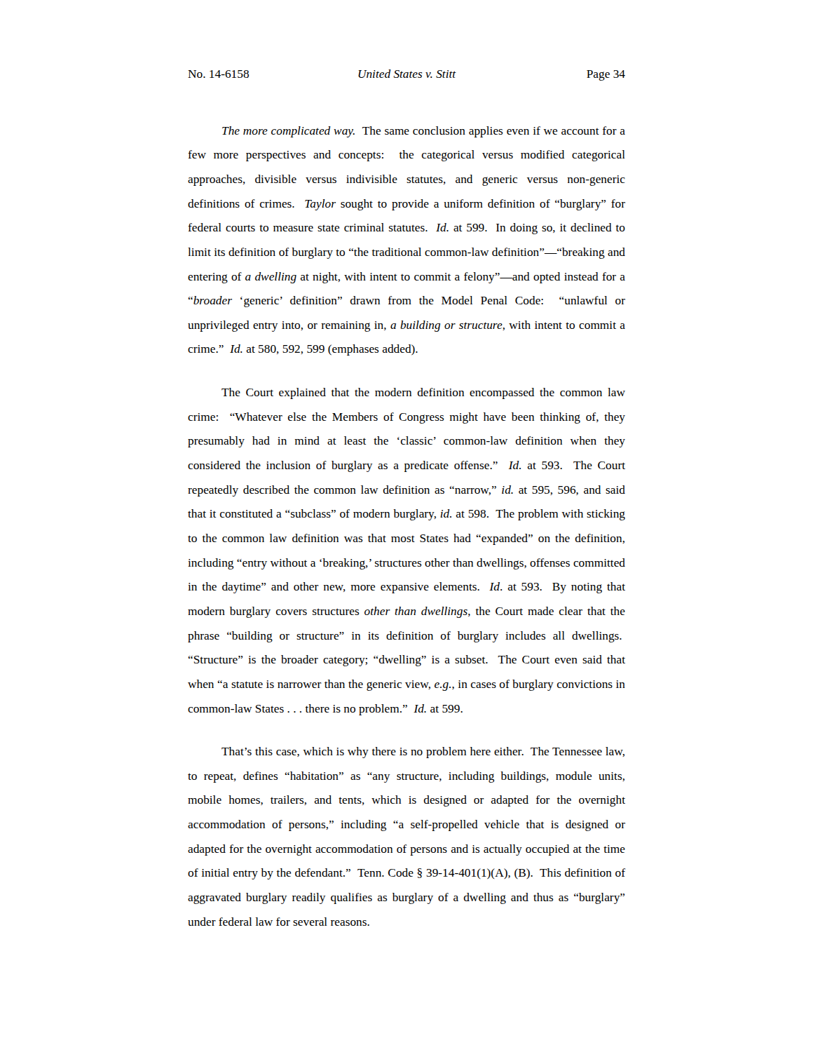No. 14-6158
United States v. Stitt
Page 34
The more complicated way. The same conclusion applies even if we account for a few more perspectives and concepts: the categorical versus modified categorical approaches, divisible versus indivisible statutes, and generic versus non-generic definitions of crimes. Taylor sought to provide a uniform definition of “burglary” for federal courts to measure state criminal statutes. Id. at 599. In doing so, it declined to limit its definition of burglary to “the traditional common-law definition”—“breaking and entering of a dwelling at night, with intent to commit a felony”—and opted instead for a “broader ‘generic’ definition” drawn from the Model Penal Code: “unlawful or unprivileged entry into, or remaining in, a building or structure, with intent to commit a crime.” Id. at 580, 592, 599 (emphases added).
The Court explained that the modern definition encompassed the common law crime: “Whatever else the Members of Congress might have been thinking of, they presumably had in mind at least the ‘classic’ common-law definition when they considered the inclusion of burglary as a predicate offense.” Id. at 593. The Court repeatedly described the common law definition as “narrow,” id. at 595, 596, and said that it constituted a “subclass” of modern burglary, id. at 598. The problem with sticking to the common law definition was that most States had “expanded” on the definition, including “entry without a ‘breaking,’ structures other than dwellings, offenses committed in the daytime” and other new, more expansive elements. Id. at 593. By noting that modern burglary covers structures other than dwellings, the Court made clear that the phrase “building or structure” in its definition of burglary includes all dwellings. “Structure” is the broader category; “dwelling” is a subset. The Court even said that when “a statute is narrower than the generic view, e.g., in cases of burglary convictions in common-law States . . . there is no problem.” Id. at 599.
That’s this case, which is why there is no problem here either. The Tennessee law, to repeat, defines “habitation” as “any structure, including buildings, module units, mobile homes, trailers, and tents, which is designed or adapted for the overnight accommodation of persons,” including “a self-propelled vehicle that is designed or adapted for the overnight accommodation of persons and is actually occupied at the time of initial entry by the defendant.” Tenn. Code § 39-14-401(1)(A), (B). This definition of aggravated burglary readily qualifies as burglary of a dwelling and thus as “burglary” under federal law for several reasons.